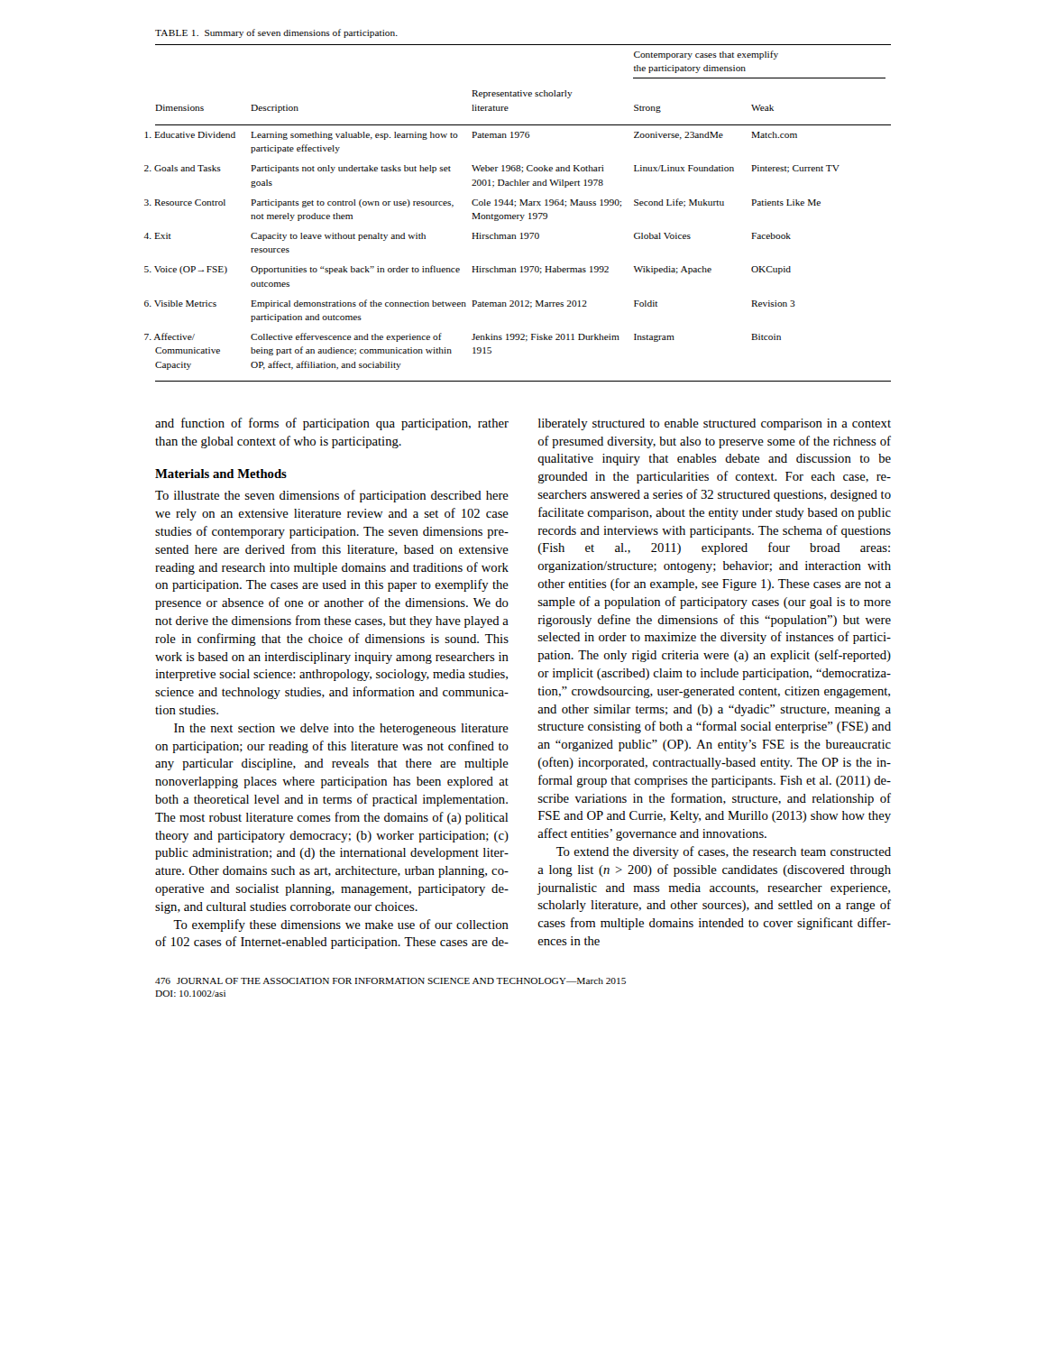TABLE 1. Summary of seven dimensions of participation.
| | | | Contemporary cases that exemplify the participatory dimension |
| --- | --- | --- | --- |
| Dimensions | Description | Representative scholarly literature | Strong | Weak |
| 1. Educative Dividend | Learning something valuable, esp. learning how to participate effectively | Pateman 1976 | Zooniverse, 23andMe | Match.com |
| 2. Goals and Tasks | Participants not only undertake tasks but help set goals | Weber 1968; Cooke and Kothari 2001; Dachler and Wilpert 1978 | Linux/Linux Foundation | Pinterest; Current TV |
| 3. Resource Control | Participants get to control (own or use) resources, not merely produce them | Cole 1944; Marx 1964; Mauss 1990; Montgomery 1979 | Second Life; Mukurtu | Patients Like Me |
| 4. Exit | Capacity to leave without penalty and with resources | Hirschman 1970 | Global Voices | Facebook |
| 5. Voice (OP→FSE) | Opportunities to “speak back” in order to influence outcomes | Hirschman 1970; Habermas 1992 | Wikipedia; Apache | OKCupid |
| 6. Visible Metrics | Empirical demonstrations of the connection between participation and outcomes | Pateman 2012; Marres 2012 | Foldit | Revision 3 |
| 7. Affective/ Communicative Capacity | Collective effervescence and the experience of being part of an audience; communication within OP, affect, affiliation, and sociability | Jenkins 1992; Fiske 2011 Durkheim 1915 | Instagram | Bitcoin |
and function of forms of participation qua participation, rather than the global context of who is participating.
Materials and Methods
To illustrate the seven dimensions of participation described here we rely on an extensive literature review and a set of 102 case studies of contemporary participation. The seven dimensions presented here are derived from this literature, based on extensive reading and research into multiple domains and traditions of work on participation. The cases are used in this paper to exemplify the presence or absence of one or another of the dimensions. We do not derive the dimensions from these cases, but they have played a role in confirming that the choice of dimensions is sound. This work is based on an interdisciplinary inquiry among researchers in interpretive social science: anthropology, sociology, media studies, science and technology studies, and information and communication studies.
In the next section we delve into the heterogeneous literature on participation; our reading of this literature was not confined to any particular discipline, and reveals that there are multiple nonoverlapping places where participation has been explored at both a theoretical level and in terms of practical implementation. The most robust literature comes from the domains of (a) political theory and participatory democracy; (b) worker participation; (c) public administration; and (d) the international development literature. Other domains such as art, architecture, urban planning, cooperative and socialist planning, management, participatory design, and cultural studies corroborate our choices.
To exemplify these dimensions we make use of our collection of 102 cases of Internet-enabled participation. These cases are deliberately structured to enable structured comparison in a context of presumed diversity, but also to preserve some of the richness of qualitative inquiry that enables debate and discussion to be grounded in the particularities of context. For each case, researchers answered a series of 32 structured questions, designed to facilitate comparison, about the entity under study based on public records and interviews with participants. The schema of questions (Fish et al., 2011) explored four broad areas: organization/structure; ontogeny; behavior; and interaction with other entities (for an example, see Figure 1). These cases are not a sample of a population of participatory cases (our goal is to more rigorously define the dimensions of this “population”) but were selected in order to maximize the diversity of instances of participation. The only rigid criteria were (a) an explicit (self-reported) or implicit (ascribed) claim to include participation, “democratization,” crowdsourcing, user-generated content, citizen engagement, and other similar terms; and (b) a “dyadic” structure, meaning a structure consisting of both a “formal social enterprise” (FSE) and an “organized public” (OP). An entity’s FSE is the bureaucratic (often) incorporated, contractually-based entity. The OP is the informal group that comprises the participants. Fish et al. (2011) describe variations in the formation, structure, and relationship of FSE and OP and Currie, Kelty, and Murillo (2013) show how they affect entities’ governance and innovations.
To extend the diversity of cases, the research team constructed a long list (n > 200) of possible candidates (discovered through journalistic and mass media accounts, researcher experience, scholarly literature, and other sources), and settled on a range of cases from multiple domains intended to cover significant differences in the
476 JOURNAL OF THE ASSOCIATION FOR INFORMATION SCIENCE AND TECHNOLOGY—March 2015 DOI: 10.1002/asi